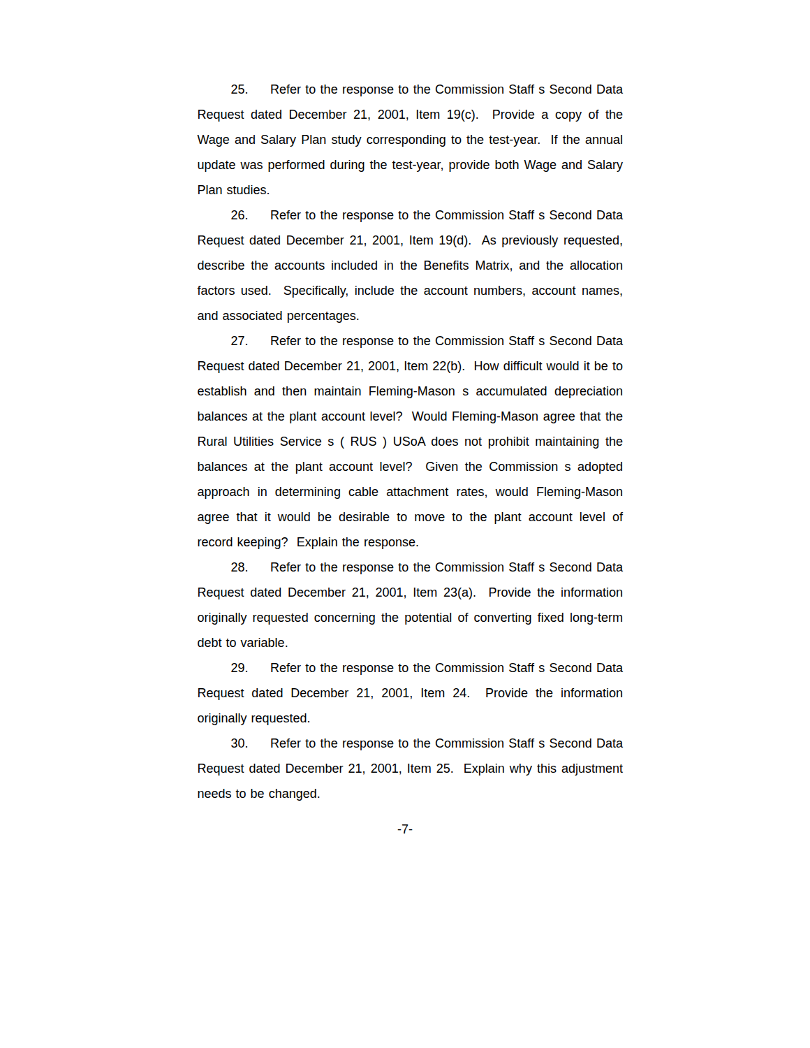25. Refer to the response to the Commission Staff s Second Data Request dated December 21, 2001, Item 19(c). Provide a copy of the Wage and Salary Plan study corresponding to the test-year. If the annual update was performed during the test-year, provide both Wage and Salary Plan studies.
26. Refer to the response to the Commission Staff s Second Data Request dated December 21, 2001, Item 19(d). As previously requested, describe the accounts included in the Benefits Matrix, and the allocation factors used. Specifically, include the account numbers, account names, and associated percentages.
27. Refer to the response to the Commission Staff s Second Data Request dated December 21, 2001, Item 22(b). How difficult would it be to establish and then maintain Fleming-Mason s accumulated depreciation balances at the plant account level? Would Fleming-Mason agree that the Rural Utilities Service s ( RUS ) USoA does not prohibit maintaining the balances at the plant account level? Given the Commission s adopted approach in determining cable attachment rates, would Fleming-Mason agree that it would be desirable to move to the plant account level of record keeping? Explain the response.
28. Refer to the response to the Commission Staff s Second Data Request dated December 21, 2001, Item 23(a). Provide the information originally requested concerning the potential of converting fixed long-term debt to variable.
29. Refer to the response to the Commission Staff s Second Data Request dated December 21, 2001, Item 24. Provide the information originally requested.
30. Refer to the response to the Commission Staff s Second Data Request dated December 21, 2001, Item 25. Explain why this adjustment needs to be changed.
-7-